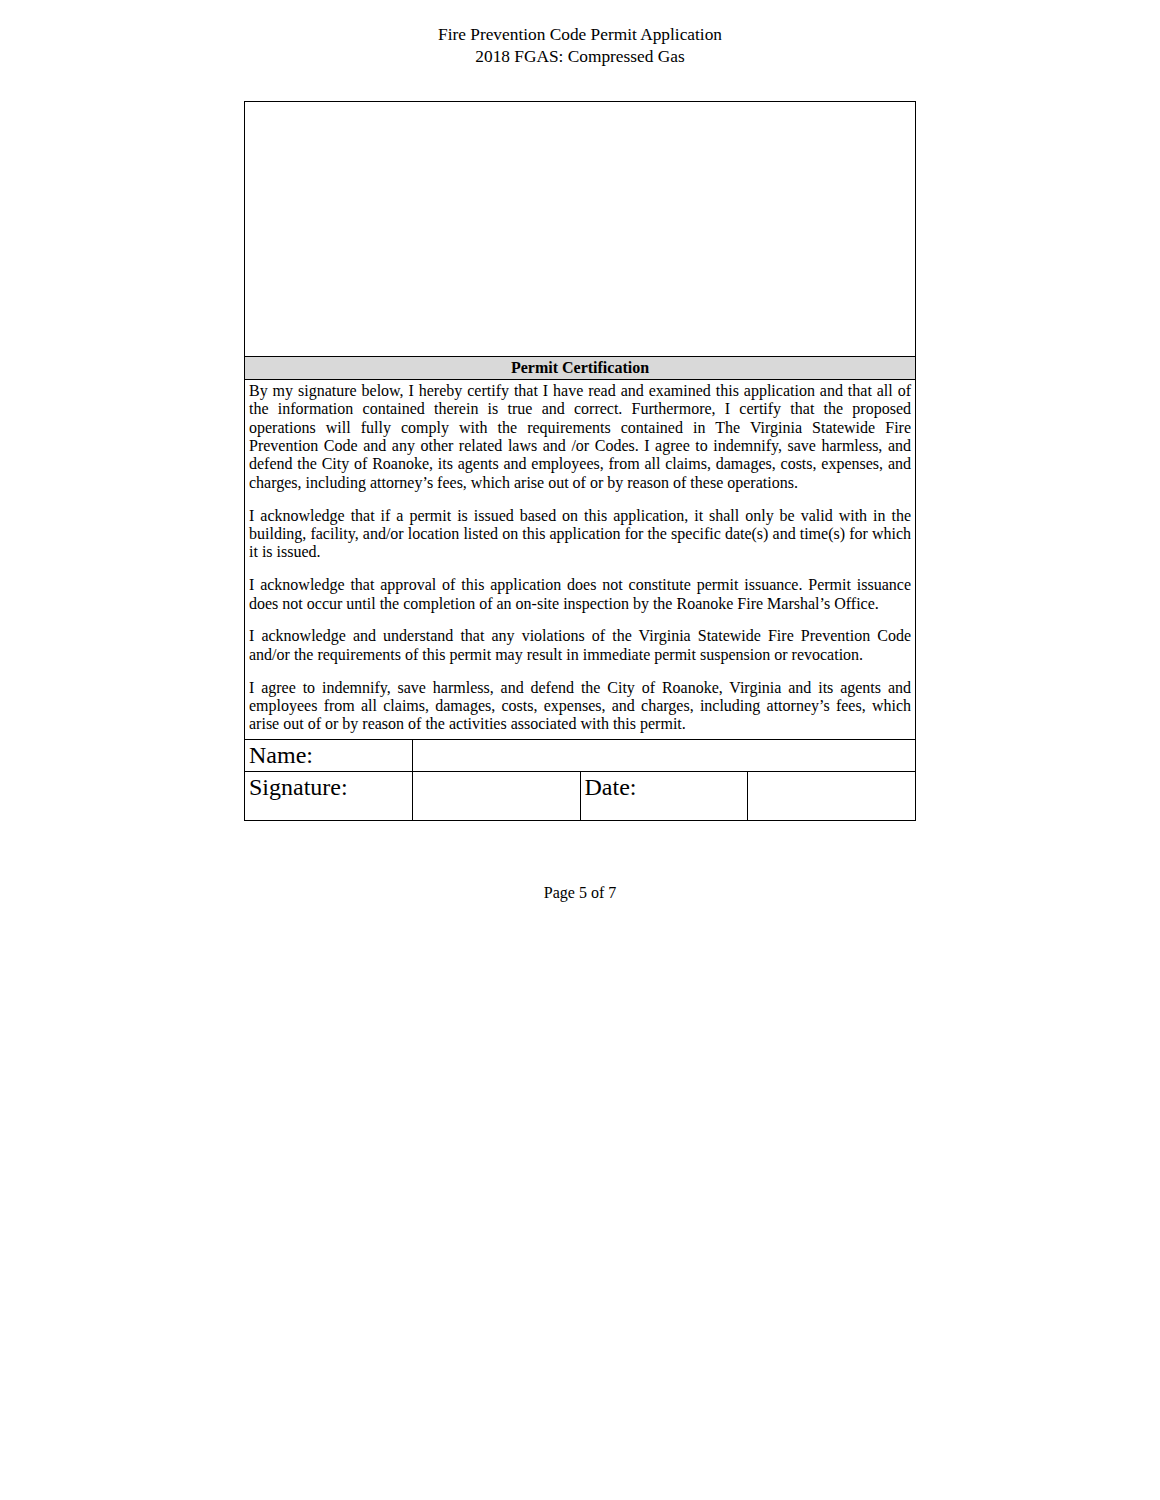Fire Prevention Code Permit Application
2018 FGAS: Compressed Gas
| Permit Certification |
| By my signature below, I hereby certify that I have read and examined this application and that all of the information contained therein is true and correct. Furthermore, I certify that the proposed operations will fully comply with the requirements contained in The Virginia Statewide Fire Prevention Code and any other related laws and /or Codes. I agree to indemnify, save harmless, and defend the City of Roanoke, its agents and employees, from all claims, damages, costs, expenses, and charges, including attorney’s fees, which arise out of or by reason of these operations. I acknowledge that if a permit is issued based on this application, it shall only be valid with in the building, facility, and/or location listed on this application for the specific date(s) and time(s) for which it is issued. I acknowledge that approval of this application does not constitute permit issuance. Permit issuance does not occur until the completion of an on-site inspection by the Roanoke Fire Marshal’s Office. I acknowledge and understand that any violations of the Virginia Statewide Fire Prevention Code and/or the requirements of this permit may result in immediate permit suspension or revocation. I agree to indemnify, save harmless, and defend the City of Roanoke, Virginia and its agents and employees from all claims, damages, costs, expenses, and charges, including attorney’s fees, which arise out of or by reason of the activities associated with this permit. |
| Name: | |
| Signature: | | Date: | |
Page 5 of 7